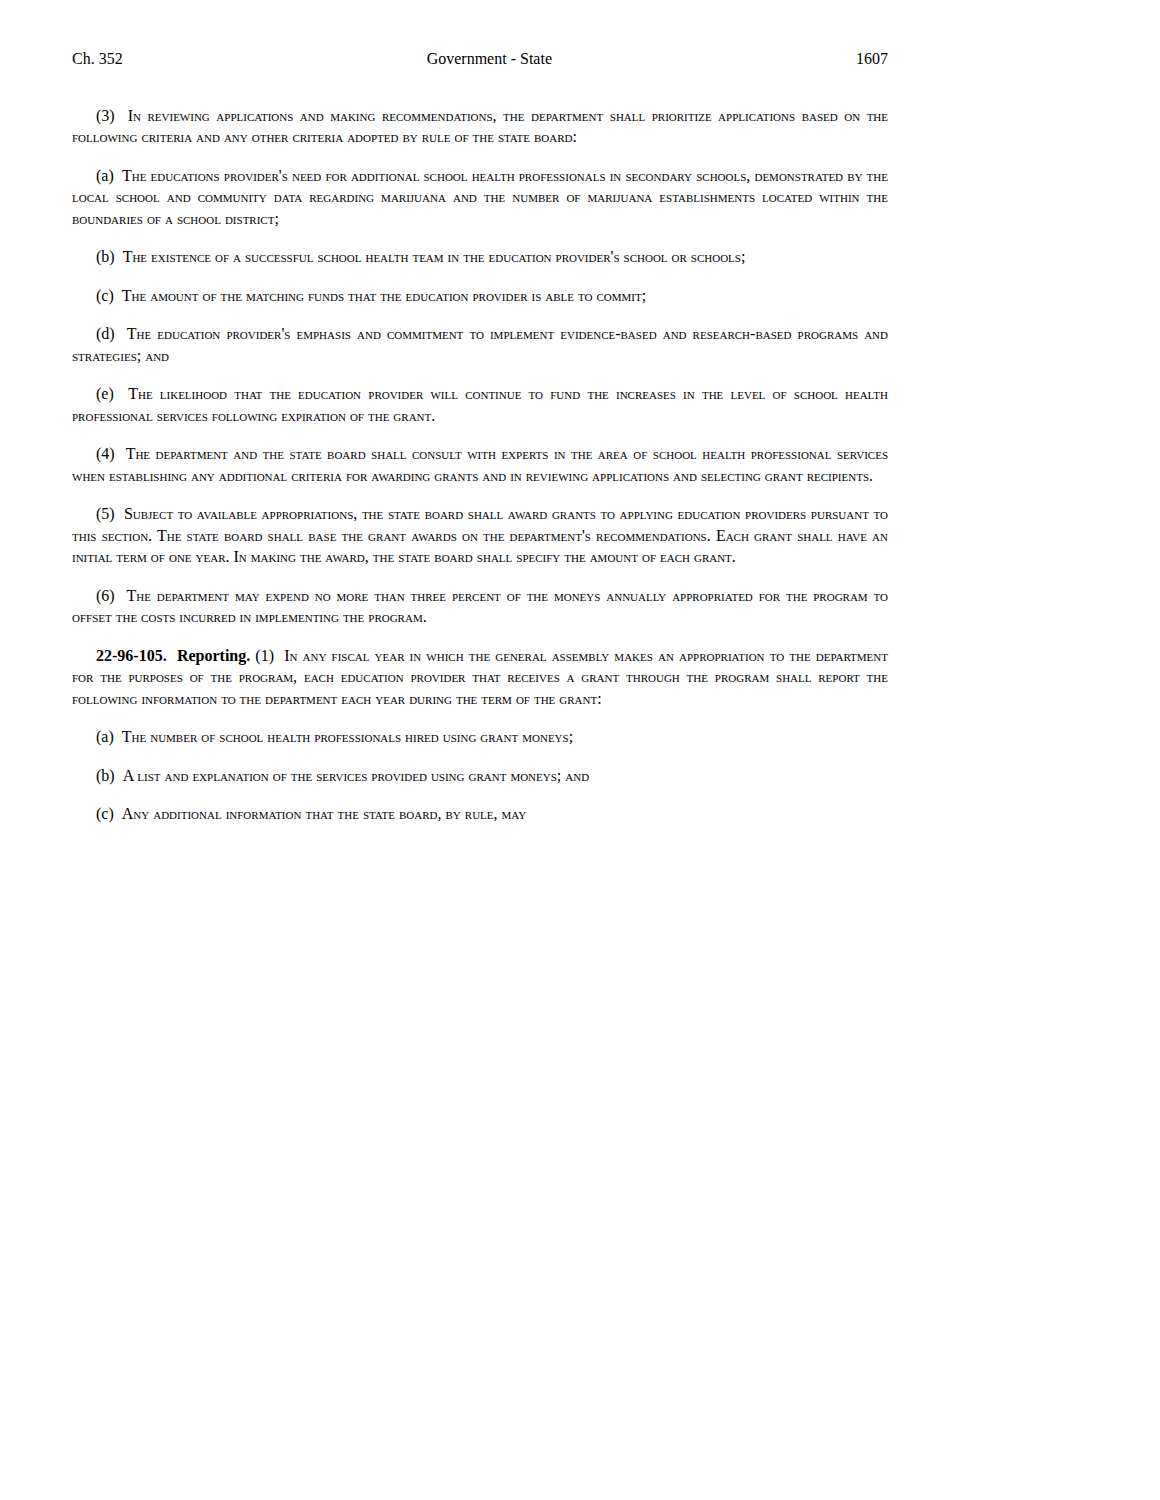Ch. 352 Government - State 1607
(3) In reviewing applications and making recommendations, the department shall prioritize applications based on the following criteria and any other criteria adopted by rule of the state board:
(a) The educations provider's need for additional school health professionals in secondary schools, demonstrated by the local school and community data regarding marijuana and the number of marijuana establishments located within the boundaries of a school district;
(b) The existence of a successful school health team in the education provider's school or schools;
(c) The amount of the matching funds that the education provider is able to commit;
(d) The education provider's emphasis and commitment to implement evidence-based and research-based programs and strategies; and
(e) The likelihood that the education provider will continue to fund the increases in the level of school health professional services following expiration of the grant.
(4) The department and the state board shall consult with experts in the area of school health professional services when establishing any additional criteria for awarding grants and in reviewing applications and selecting grant recipients.
(5) Subject to available appropriations, the state board shall award grants to applying education providers pursuant to this section. The state board shall base the grant awards on the department's recommendations. Each grant shall have an initial term of one year. In making the award, the state board shall specify the amount of each grant.
(6) The department may expend no more than three percent of the moneys annually appropriated for the program to offset the costs incurred in implementing the program.
22-96-105. Reporting. (1) In any fiscal year in which the general assembly makes an appropriation to the department for the purposes of the program, each education provider that receives a grant through the program shall report the following information to the department each year during the term of the grant:
(a) The number of school health professionals hired using grant moneys;
(b) A list and explanation of the services provided using grant moneys; and
(c) Any additional information that the state board, by rule, may